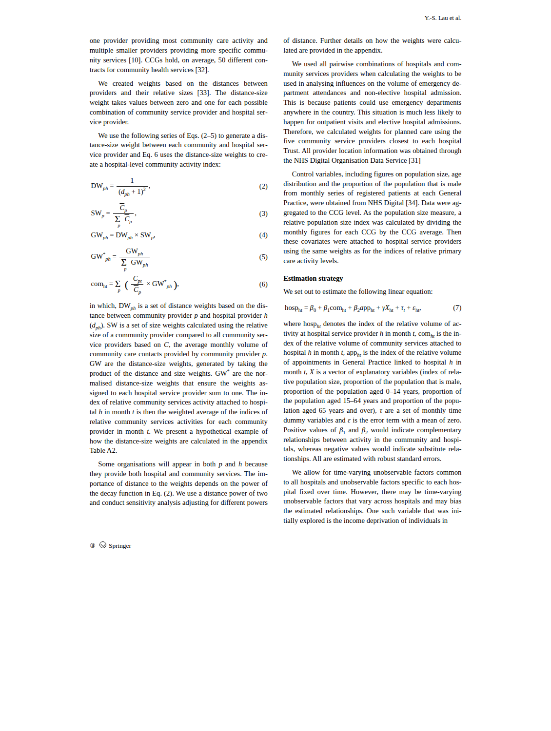Y.-S. Lau et al.
one provider providing most community care activity and multiple smaller providers providing more specific community services [10]. CCGs hold, on average, 50 different contracts for community health services [32].
We created weights based on the distances between providers and their relative sizes [33]. The distance-size weight takes values between zero and one for each possible combination of community service provider and hospital service provider.
We use the following series of Eqs. (2–5) to generate a distance-size weight between each community and hospital service provider and Eq. 6 uses the distance-size weights to create a hospital-level community activity index:
DWph = 1 (dph + 1)2 ,
(2)
SWp = Cp Σp Cp ,
(3)
GWph = DWph × SWp,
(4)
GW*ph = GWph Σp GWph
(5)
comht = Σp ( Cpt Cp × GW*ph ),
(6)
in which, DWph is a set of distance weights based on the distance between community provider p and hospital provider h (dph). SW is a set of size weights calculated using the relative size of a community provider compared to all community service providers based on C, the average monthly volume of community care contacts provided by community provider p. GW are the distance-size weights, generated by taking the product of the distance and size weights. GW* are the normalised distance-size weights that ensure the weights assigned to each hospital service provider sum to one. The index of relative community services activity attached to hospital h in month t is then the weighted average of the indices of relative community services activities for each community provider in month t. We present a hypothetical example of how the distance-size weights are calculated in the appendix Table A2.
Some organisations will appear in both p and h because they provide both hospital and community services. The importance of distance to the weights depends on the power of the decay function in Eq. (2). We use a distance power of two and conduct sensitivity analysis adjusting for different powers of distance. Further details on how the weights were calculated are provided in the appendix.
We used all pairwise combinations of hospitals and community services providers when calculating the weights to be used in analysing influences on the volume of emergency department attendances and non-elective hospital admission. This is because patients could use emergency departments anywhere in the country. This situation is much less likely to happen for outpatient visits and elective hospital admissions. Therefore, we calculated weights for planned care using the five community service providers closest to each hospital Trust. All provider location information was obtained through the NHS Digital Organisation Data Service [31]
Control variables, including figures on population size, age distribution and the proportion of the population that is male from monthly series of registered patients at each General Practice, were obtained from NHS Digital [34]. Data were aggregated to the CCG level. As the population size measure, a relative population size index was calculated by dividing the monthly figures for each CCG by the CCG average. Then these covariates were attached to hospital service providers using the same weights as for the indices of relative primary care activity levels.
Estimation strategy
We set out to estimate the following linear equation:
hospht = β0 + β1comht + β2appht + γXht + τt + εht,
(7)
where hospht denotes the index of the relative volume of activity at hospital service provider h in month t, comht is the index of the relative volume of community services attached to hospital h in month t, appht is the index of the relative volume of appointments in General Practice linked to hospital h in month t, X is a vector of explanatory variables (index of relative population size, proportion of the population that is male, proportion of the population aged 0–14 years, proportion of the population aged 15–64 years and proportion of the population aged 65 years and over), τ are a set of monthly time dummy variables and ε is the error term with a mean of zero. Positive values of β1 and β2 would indicate complementary relationships between activity in the community and hospitals, whereas negative values would indicate substitute relationships. All are estimated with robust standard errors.
We allow for time-varying unobservable factors common to all hospitals and unobservable factors specific to each hospital fixed over time. However, there may be time-varying unobservable factors that vary across hospitals and may bias the estimated relationships. One such variable that was initially explored is the income deprivation of individuals in
③ Springer